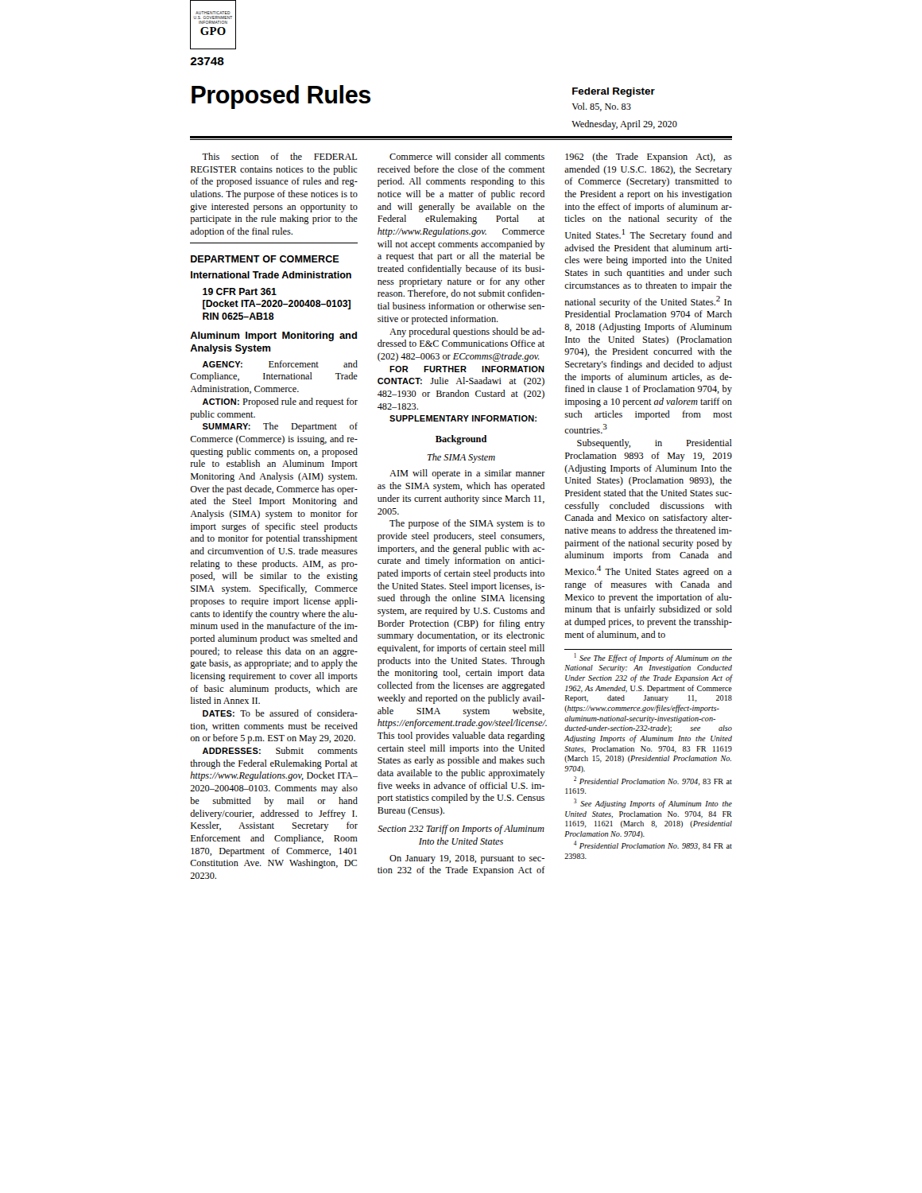AUTHENTICATED
U.S. GOVERNMENT
INFORMATION
GPO
23748
Proposed Rules
Federal Register
Vol. 85, No. 83
Wednesday, April 29, 2020
This section of the FEDERAL REGISTER contains notices to the public of the proposed issuance of rules and regulations. The purpose of these notices is to give interested persons an opportunity to participate in the rule making prior to the adoption of the final rules.
DEPARTMENT OF COMMERCE
International Trade Administration
19 CFR Part 361
[Docket ITA–2020–200408–0103]
RIN 0625–AB18
Aluminum Import Monitoring and Analysis System
AGENCY: Enforcement and Compliance, International Trade Administration, Commerce.
ACTION: Proposed rule and request for public comment.
SUMMARY: The Department of Commerce (Commerce) is issuing, and requesting public comments on, a proposed rule to establish an Aluminum Import Monitoring And Analysis (AIM) system. Over the past decade, Commerce has operated the Steel Import Monitoring and Analysis (SIMA) system to monitor for import surges of specific steel products and to monitor for potential transshipment and circumvention of U.S. trade measures relating to these products. AIM, as proposed, will be similar to the existing SIMA system. Specifically, Commerce proposes to require import license applicants to identify the country where the aluminum used in the manufacture of the imported aluminum product was smelted and poured; to release this data on an aggregate basis, as appropriate; and to apply the licensing requirement to cover all imports of basic aluminum products, which are listed in Annex II.
DATES: To be assured of consideration, written comments must be received on or before 5 p.m. EST on May 29, 2020.
ADDRESSES: Submit comments through the Federal eRulemaking Portal at https://www.Regulations.gov, Docket ITA–2020–200408–0103. Comments may also be submitted by mail or hand delivery/courier, addressed to Jeffrey I. Kessler, Assistant Secretary for Enforcement and Compliance, Room 1870, Department of Commerce, 1401 Constitution Ave. NW Washington, DC 20230.
Commerce will consider all comments received before the close of the comment period. All comments responding to this notice will be a matter of public record and will generally be available on the Federal eRulemaking Portal at http://www.Regulations.gov. Commerce will not accept comments accompanied by a request that part or all the material be treated confidentially because of its business proprietary nature or for any other reason. Therefore, do not submit confidential business information or otherwise sensitive or protected information.
Any procedural questions should be addressed to E&C Communications Office at (202) 482–0063 or ECcomms@trade.gov.
FOR FURTHER INFORMATION CONTACT: Julie Al-Saadawi at (202) 482–1930 or Brandon Custard at (202) 482–1823.
SUPPLEMENTARY INFORMATION:
Background
The SIMA System
AIM will operate in a similar manner as the SIMA system, which has operated under its current authority since March 11, 2005.
The purpose of the SIMA system is to provide steel producers, steel consumers, importers, and the general public with accurate and timely information on anticipated imports of certain steel products into the United States. Steel import licenses, issued through the online SIMA licensing system, are required by U.S. Customs and Border Protection (CBP) for filing entry summary documentation, or its electronic equivalent, for imports of certain steel mill products into the United States. Through the monitoring tool, certain import data collected from the licenses are aggregated weekly and reported on the publicly available SIMA system website, https://enforcement.trade.gov/steel/license/. This tool provides valuable data regarding certain steel mill imports into the United States as early as possible and makes such data available to the public approximately five weeks in advance of official U.S. import statistics compiled by the U.S. Census Bureau (Census).
Section 232 Tariff on Imports of Aluminum Into the United States
On January 19, 2018, pursuant to section 232 of the Trade Expansion Act of 1962 (the Trade Expansion Act), as amended (19 U.S.C. 1862), the Secretary of Commerce (Secretary) transmitted to the President a report on his investigation into the effect of imports of aluminum articles on the national security of the United States.1 The Secretary found and advised the President that aluminum articles were being imported into the United States in such quantities and under such circumstances as to threaten to impair the national security of the United States.2 In Presidential Proclamation 9704 of March 8, 2018 (Adjusting Imports of Aluminum Into the United States) (Proclamation 9704), the President concurred with the Secretary's findings and decided to adjust the imports of aluminum articles, as defined in clause 1 of Proclamation 9704, by imposing a 10 percent ad valorem tariff on such articles imported from most countries.3
Subsequently, in Presidential Proclamation 9893 of May 19, 2019 (Adjusting Imports of Aluminum Into the United States) (Proclamation 9893), the President stated that the United States successfully concluded discussions with Canada and Mexico on satisfactory alternative means to address the threatened impairment of the national security posed by aluminum imports from Canada and Mexico.4 The United States agreed on a range of measures with Canada and Mexico to prevent the importation of aluminum that is unfairly subsidized or sold at dumped prices, to prevent the transshipment of aluminum, and to
1 See The Effect of Imports of Aluminum on the National Security: An Investigation Conducted Under Section 232 of the Trade Expansion Act of 1962, As Amended, U.S. Department of Commerce Report, dated January 11, 2018 (https://www.commerce.gov/files/effect-imports-aluminum-national-security-investigation-conducted-under-section-232-trade); see also Adjusting Imports of Aluminum Into the United States, Proclamation No. 9704, 83 FR 11619 (March 15, 2018) (Presidential Proclamation No. 9704).
2 Presidential Proclamation No. 9704, 83 FR at 11619.
3 See Adjusting Imports of Aluminum Into the United States, Proclamation No. 9704, 84 FR 11619, 11621 (March 8, 2018) (Presidential Proclamation No. 9704).
4 Presidential Proclamation No. 9893, 84 FR at 23983.